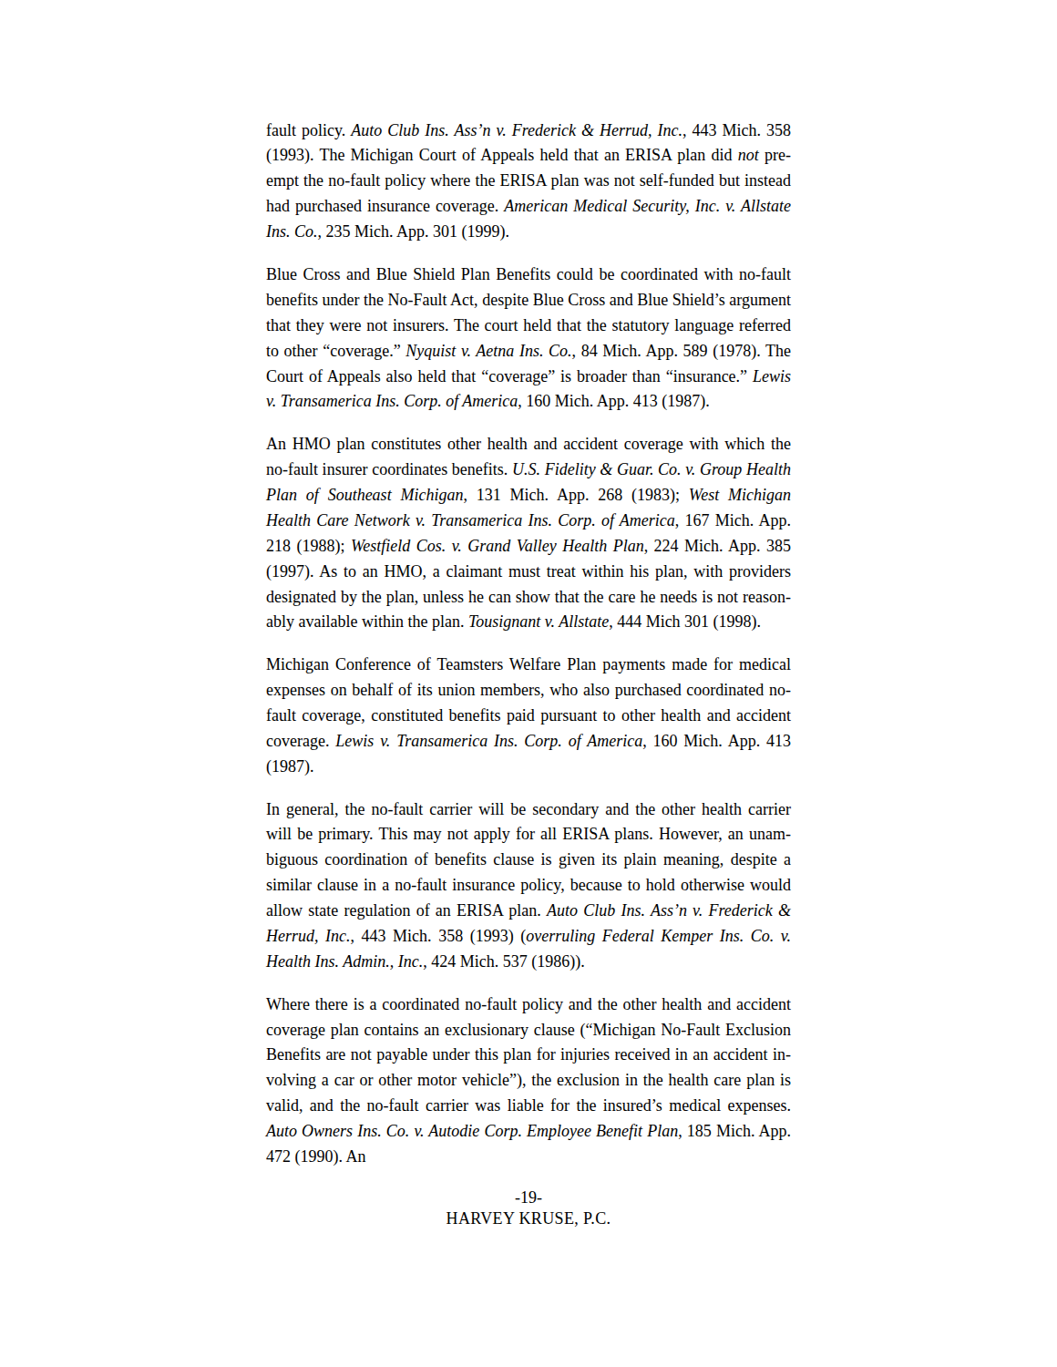fault policy. Auto Club Ins. Ass’n v. Frederick & Herrud, Inc., 443 Mich. 358 (1993). The Michigan Court of Appeals held that an ERISA plan did not preempt the no-fault policy where the ERISA plan was not self-funded but instead had purchased insurance coverage. American Medical Security, Inc. v. Allstate Ins. Co., 235 Mich. App. 301 (1999).
Blue Cross and Blue Shield Plan Benefits could be coordinated with no-fault benefits under the No-Fault Act, despite Blue Cross and Blue Shield’s argument that they were not insurers. The court held that the statutory language referred to other “coverage.” Nyquist v. Aetna Ins. Co., 84 Mich. App. 589 (1978). The Court of Appeals also held that “coverage” is broader than “insurance.” Lewis v. Transamerica Ins. Corp. of America, 160 Mich. App. 413 (1987).
An HMO plan constitutes other health and accident coverage with which the no-fault insurer coordinates benefits. U.S. Fidelity & Guar. Co. v. Group Health Plan of Southeast Michigan, 131 Mich. App. 268 (1983); West Michigan Health Care Network v. Transamerica Ins. Corp. of America, 167 Mich. App. 218 (1988); Westfield Cos. v. Grand Valley Health Plan, 224 Mich. App. 385 (1997). As to an HMO, a claimant must treat within his plan, with providers designated by the plan, unless he can show that the care he needs is not reasonably available within the plan. Tousignant v. Allstate, 444 Mich 301 (1998).
Michigan Conference of Teamsters Welfare Plan payments made for medical expenses on behalf of its union members, who also purchased coordinated no-fault coverage, constituted benefits paid pursuant to other health and accident coverage. Lewis v. Transamerica Ins. Corp. of America, 160 Mich. App. 413 (1987).
In general, the no-fault carrier will be secondary and the other health carrier will be primary. This may not apply for all ERISA plans. However, an unambiguous coordination of benefits clause is given its plain meaning, despite a similar clause in a no-fault insurance policy, because to hold otherwise would allow state regulation of an ERISA plan. Auto Club Ins. Ass’n v. Frederick & Herrud, Inc., 443 Mich. 358 (1993) (overruling Federal Kemper Ins. Co. v. Health Ins. Admin., Inc., 424 Mich. 537 (1986)).
Where there is a coordinated no-fault policy and the other health and accident coverage plan contains an exclusionary clause (“Michigan No-Fault Exclusion Benefits are not payable under this plan for injuries received in an accident involving a car or other motor vehicle”), the exclusion in the health care plan is valid, and the no-fault carrier was liable for the insured’s medical expenses. Auto Owners Ins. Co. v. Autodie Corp. Employee Benefit Plan, 185 Mich. App. 472 (1990). An
-19-
HARVEY KRUSE, P.C.